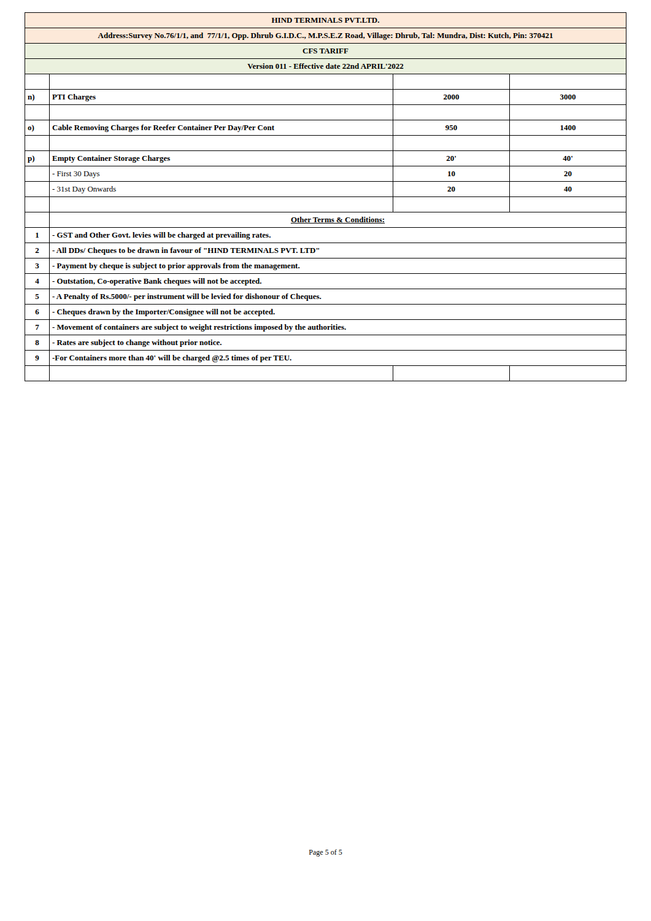| HIND TERMINALS PVT.LTD. |
| Address:Survey No.76/1/1, and 77/1/1, Opp. Dhrub G.I.D.C., M.P.S.E.Z Road, Village: Dhrub, Tal: Mundra, Dist: Kutch, Pin: 370421 |
| CFS TARIFF |
| Version 011 - Effective date 22nd APRIL'2022 |
| n) | PTI Charges | 2000 | 3000 |
| o) | Cable Removing Charges for Reefer Container Per Day/Per Cont | 950 | 1400 |
| p) | Empty Container Storage Charges | 20' | 40' |
| | - First 30 Days | 10 | 20 |
| | - 31st Day Onwards | 20 | 40 |
| | Other Terms & Conditions: |
| 1 | - GST and Other Govt. levies will be charged at prevailing rates. |
| 2 | - All DDs/ Cheques to be drawn in favour of "HIND TERMINALS PVT. LTD" |
| 3 | - Payment by cheque is subject to prior approvals from the management. |
| 4 | - Outstation, Co-operative Bank cheques will not be accepted. |
| 5 | - A Penalty of Rs.5000/- per instrument will be levied for dishonour of Cheques. |
| 6 | - Cheques drawn by the Importer/Consignee will not be accepted. |
| 7 | - Movement of containers are subject to weight restrictions imposed by the authorities. |
| 8 | - Rates are subject to change without prior notice. |
| 9 | -For Containers more than 40' will be charged @2.5 times of per TEU. |
Page 5 of 5